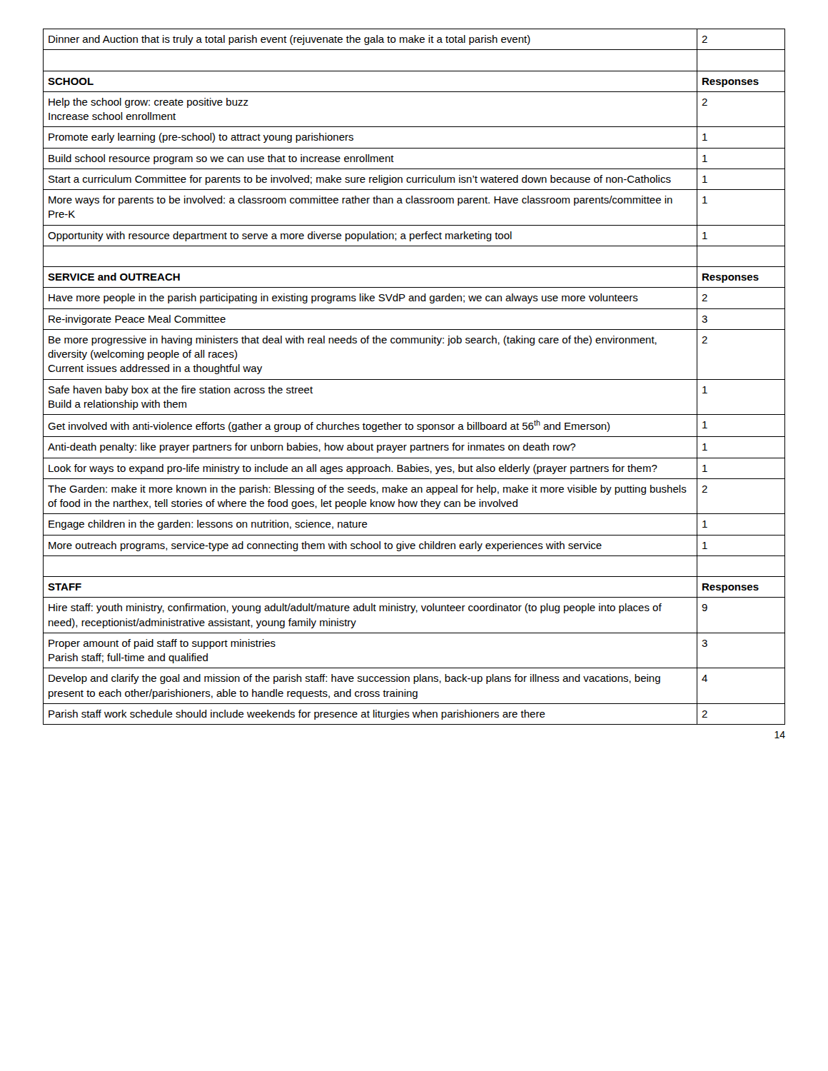| Dinner and Auction that is truly a total parish event (rejuvenate the gala to make it a total parish event) | 2 |
| SCHOOL | Responses |
| Help the school grow: create positive buzz Increase school enrollment | 2 |
| Promote early learning (pre-school) to attract young parishioners | 1 |
| Build school resource program so we can use that to increase enrollment | 1 |
| Start a curriculum Committee for parents to be involved; make sure religion curriculum isn’t watered down because of non-Catholics | 1 |
| More ways for parents to be involved: a classroom committee rather than a classroom parent. Have classroom parents/committee in Pre-K | 1 |
| Opportunity with resource department to serve a more diverse population; a perfect marketing tool | 1 |
| SERVICE and OUTREACH | Responses |
| Have more people in the parish participating in existing programs like SVdP and garden; we can always use more volunteers | 2 |
| Re-invigorate Peace Meal Committee | 3 |
| Be more progressive in having ministers that deal with real needs of the community: job search, (taking care of the) environment, diversity (welcoming people of all races) Current issues addressed in a thoughtful way | 2 |
| Safe haven baby box at the fire station across the street Build a relationship with them | 1 |
| Get involved with anti-violence efforts (gather a group of churches together to sponsor a billboard at 56 th and Emerson) | 1 |
| Anti-death penalty: like prayer partners for unborn babies, how about prayer partners for inmates on death row? | 1 |
| Look for ways to expand pro-life ministry to include an all ages approach. Babies, yes, but also elderly (prayer partners for them? | 1 |
| The Garden: make it more known in the parish: Blessing of the seeds, make an appeal for help, make it more visible by putting bushels of food in the narthex, tell stories of where the food goes, let people know how they can be involved | 2 |
| Engage children in the garden: lessons on nutrition, science, nature | 1 |
| More outreach programs, service-type ad connecting them with school to give children early experiences with service | 1 |
| STAFF | Responses |
| Hire staff: youth ministry, confirmation, young adult/adult/mature adult ministry, volunteer coordinator (to plug people into places of need), receptionist/administrative assistant, young family ministry | 9 |
| Proper amount of paid staff to support ministries Parish staff; full-time and qualified | 3 |
| Develop and clarify the goal and mission of the parish staff: have succession plans, back-up plans for illness and vacations, being present to each other/parishioners, able to handle requests, and cross training | 4 |
| Parish staff work schedule should include weekends for presence at liturgies when parishioners are there | 2 |
14